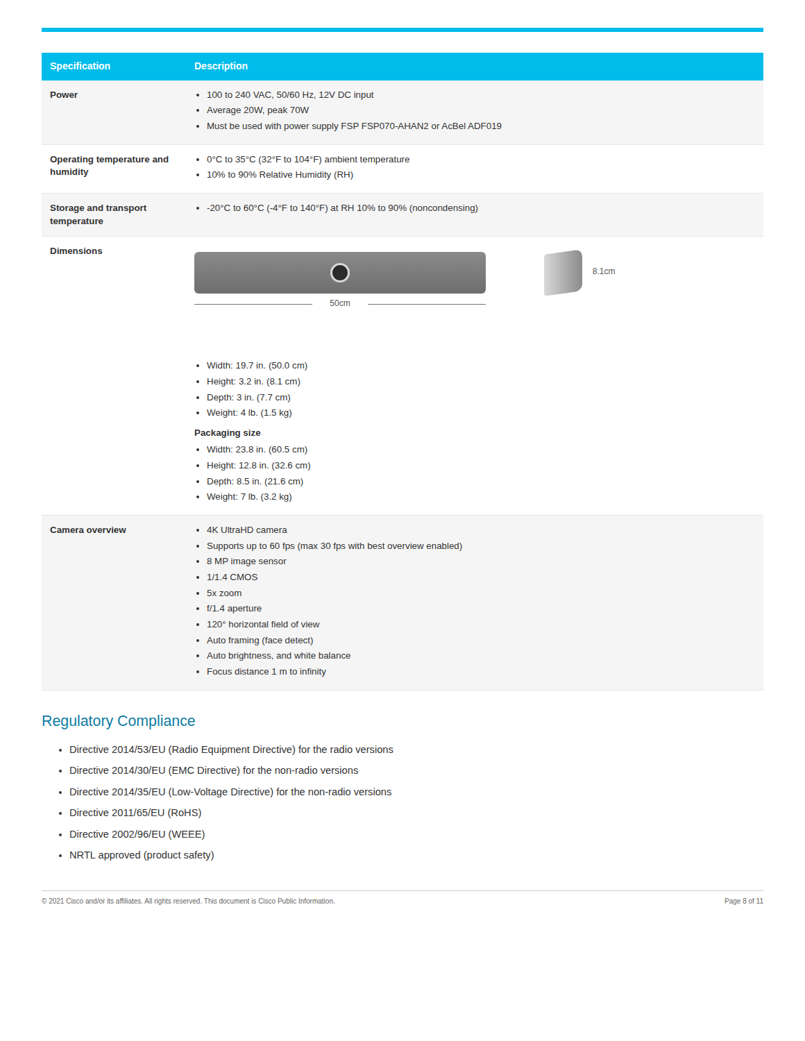| Specification | Description |
| --- | --- |
| Power | 100 to 240 VAC, 50/60 Hz, 12V DC input Average 20W, peak 70W Must be used with power supply FSP FSP070-AHAN2 or AcBel ADF019 |
| Operating temperature and humidity | 0°C to 35°C (32°F to 104°F) ambient temperature 10% to 90% Relative Humidity (RH) |
| Storage and transport temperature | -20°C to 60°C (-4°F to 140°F) at RH 10% to 90% (noncondensing) |
| Dimensions | 50cm 8.1cm Width: 19.7 in. (50.0 cm) Height: 3.2 in. (8.1 cm) Depth: 3 in. (7.7 cm) Weight: 4 lb. (1.5 kg) Packaging size Width: 23.8 in. (60.5 cm) Height: 12.8 in. (32.6 cm) Depth: 8.5 in. (21.6 cm) Weight: 7 lb. (3.2 kg) |
| Camera overview | 4K UltraHD camera Supports up to 60 fps (max 30 fps with best overview enabled) 8 MP image sensor 1/1.4 CMOS 5x zoom f/1.4 aperture 120° horizontal field of view Auto framing (face detect) Auto brightness, and white balance Focus distance 1 m to infinity |
Regulatory Compliance
Directive 2014/53/EU (Radio Equipment Directive) for the radio versions
Directive 2014/30/EU (EMC Directive) for the non-radio versions
Directive 2014/35/EU (Low-Voltage Directive) for the non-radio versions
Directive 2011/65/EU (RoHS)
Directive 2002/96/EU (WEEE)
NRTL approved (product safety)
© 2021 Cisco and/or its affiliates. All rights reserved. This document is Cisco Public Information. Page 8 of 11